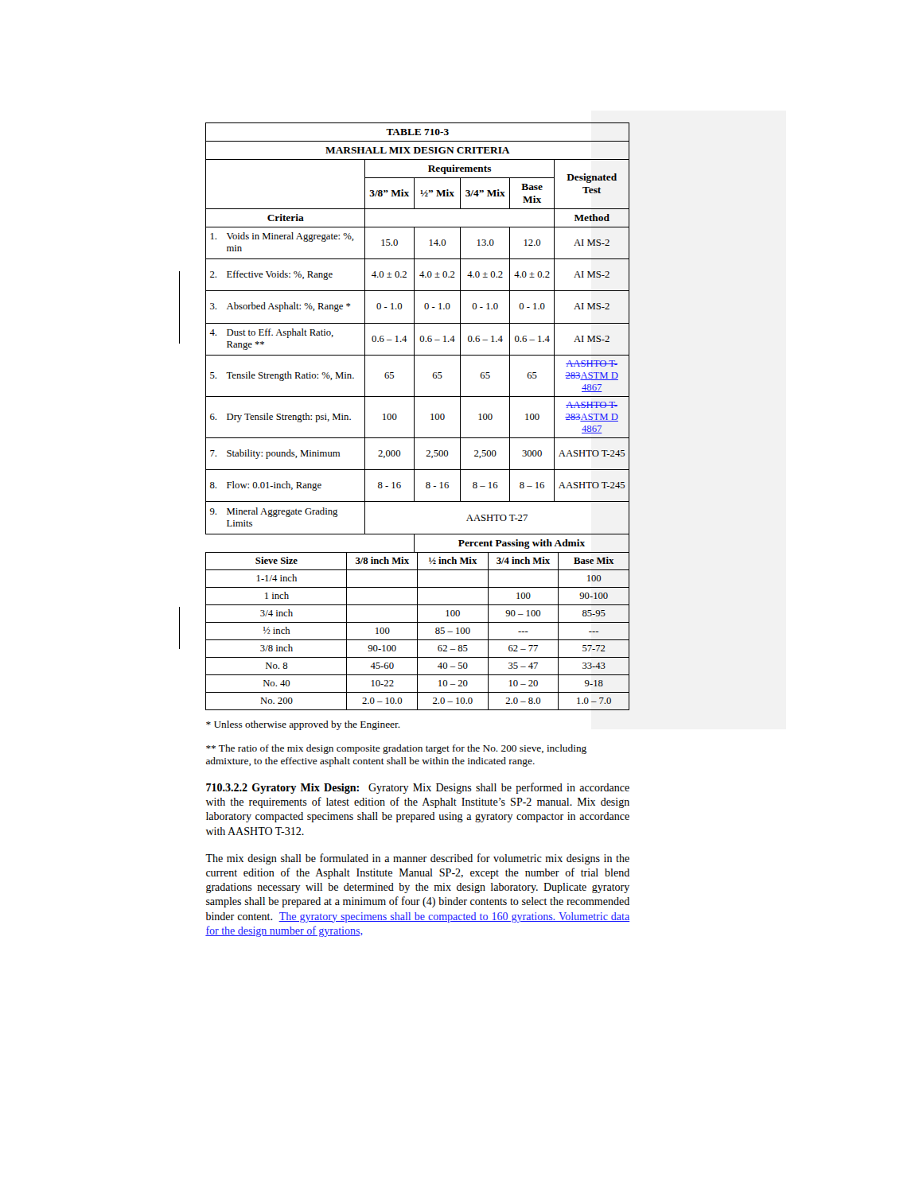| TABLE 710-3 |
| MARSHALL MIX DESIGN CRITERIA |
| | Requirements | Designated Test |
| 3/8” Mix | ½” Mix | 3/4” Mix | Base Mix |
| Criteria | | Method |
| 1. Voids in Mineral Aggregate: %, min | 15.0 | 14.0 | 13.0 | 12.0 | AI MS-2 |
| 2. Effective Voids: %, Range | 4.0 ± 0.2 | 4.0 ± 0.2 | 4.0 ± 0.2 | 4.0 ± 0.2 | AI MS-2 |
| 3. Absorbed Asphalt: %, Range * | 0 - 1.0 | 0 - 1.0 | 0 - 1.0 | 0 - 1.0 | AI MS-2 |
| 4. Dust to Eff. Asphalt Ratio, Range ** | 0.6 – 1.4 | 0.6 – 1.4 | 0.6 – 1.4 | 0.6 – 1.4 | AI MS-2 |
| 5. Tensile Strength Ratio: %, Min. | 65 | 65 | 65 | 65 | AASHTO T-283 ASTM D 4867 |
| 6. Dry Tensile Strength: psi, Min. | 100 | 100 | 100 | 100 | AASHTO T-283 ASTM D 4867 |
| 7. Stability: pounds, Minimum | 2,000 | 2,500 | 2,500 | 3000 | AASHTO T-245 |
| 8. Flow: 0.01-inch, Range | 8 - 16 | 8 - 16 | 8 – 16 | 8 – 16 | AASHTO T-245 |
| 9. Mineral Aggregate Grading Limits | AASHTO T-27 |
| | Percent Passing with Admix |
| Sieve Size | 3/8 inch Mix | ½ inch Mix | 3/4 inch Mix | Base Mix |
| 1-1/4 inch | | | | 100 |
| 1 inch | | | 100 | 90-100 |
| 3/4 inch | | 100 | 90 – 100 | 85-95 |
| ½ inch | 100 | 85 – 100 | --- | --- |
| 3/8 inch | 90-100 | 62 – 85 | 62 – 77 | 57-72 |
| No. 8 | 45-60 | 40 – 50 | 35 – 47 | 33-43 |
| No. 40 | 10-22 | 10 – 20 | 10 – 20 | 9-18 |
| No. 200 | 2.0 – 10.0 | 2.0 – 10.0 | 2.0 – 8.0 | 1.0 – 7.0 |
* Unless otherwise approved by the Engineer.
** The ratio of the mix design composite gradation target for the No. 200 sieve, including admixture, to the effective asphalt content shall be within the indicated range.
710.3.2.2 Gyratory Mix Design: Gyratory Mix Designs shall be performed in accordance with the requirements of latest edition of the Asphalt Institute’s SP-2 manual. Mix design laboratory compacted specimens shall be prepared using a gyratory compactor in accordance with AASHTO T-312.
The mix design shall be formulated in a manner described for volumetric mix designs in the current edition of the Asphalt Institute Manual SP-2, except the number of trial blend gradations necessary will be determined by the mix design laboratory. Duplicate gyratory samples shall be prepared at a minimum of four (4) binder contents to select the recommended binder content. The gyratory specimens shall be compacted to 160 gyrations. Volumetric data for the design number of gyrations,